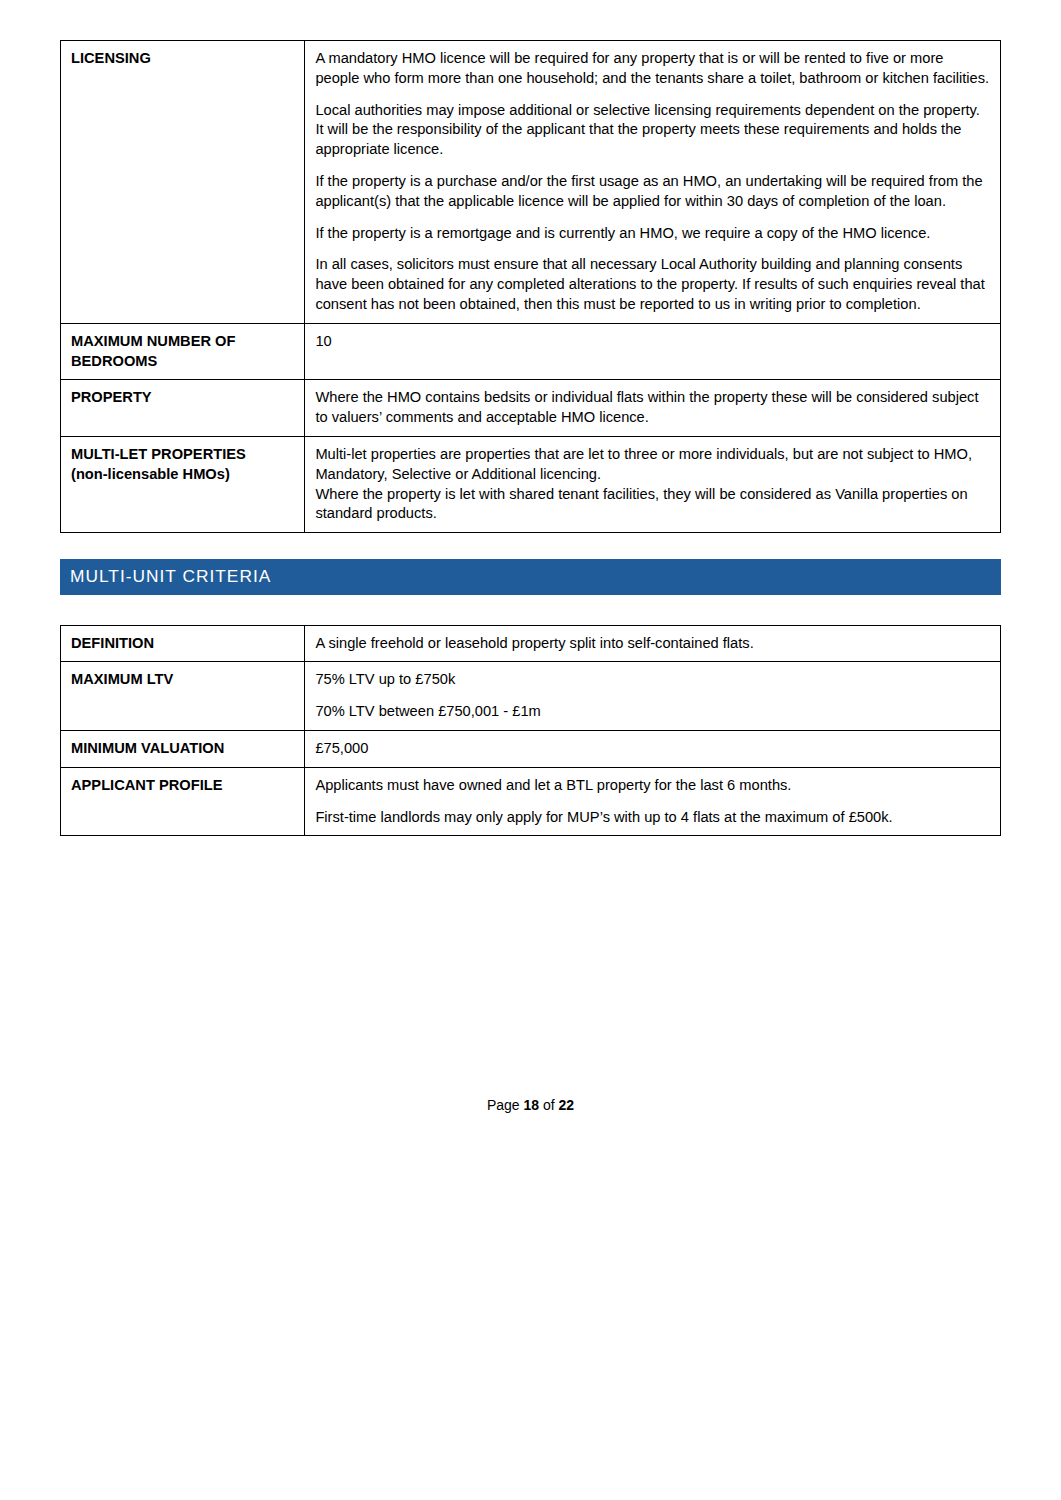| LICENSING | A mandatory HMO licence will be required for any property that is or will be rented to five or more people who form more than one household; and the tenants share a toilet, bathroom or kitchen facilities. Local authorities may impose additional or selective licensing requirements dependent on the property. It will be the responsibility of the applicant that the property meets these requirements and holds the appropriate licence. If the property is a purchase and/or the first usage as an HMO, an undertaking will be required from the applicant(s) that the applicable licence will be applied for within 30 days of completion of the loan. If the property is a remortgage and is currently an HMO, we require a copy of the HMO licence. In all cases, solicitors must ensure that all necessary Local Authority building and planning consents have been obtained for any completed alterations to the property. If results of such enquiries reveal that consent has not been obtained, then this must be reported to us in writing prior to completion. |
| MAXIMUM NUMBER OF BEDROOMS | 10 |
| PROPERTY | Where the HMO contains bedsits or individual flats within the property these will be considered subject to valuers’ comments and acceptable HMO licence. |
| MULTI-LET PROPERTIES (non-licensable HMOs) | Multi-let properties are properties that are let to three or more individuals, but are not subject to HMO, Mandatory, Selective or Additional licencing. Where the property is let with shared tenant facilities, they will be considered as Vanilla properties on standard products. |
MULTI-UNIT CRITERIA
| DEFINITION | A single freehold or leasehold property split into self-contained flats. |
| MAXIMUM LTV | 75% LTV up to £750k 70% LTV between £750,001 - £1m |
| MINIMUM VALUATION | £75,000 |
| APPLICANT PROFILE | Applicants must have owned and let a BTL property for the last 6 months. First-time landlords may only apply for MUP’s with up to 4 flats at the maximum of £500k. |
Page 18 of 22